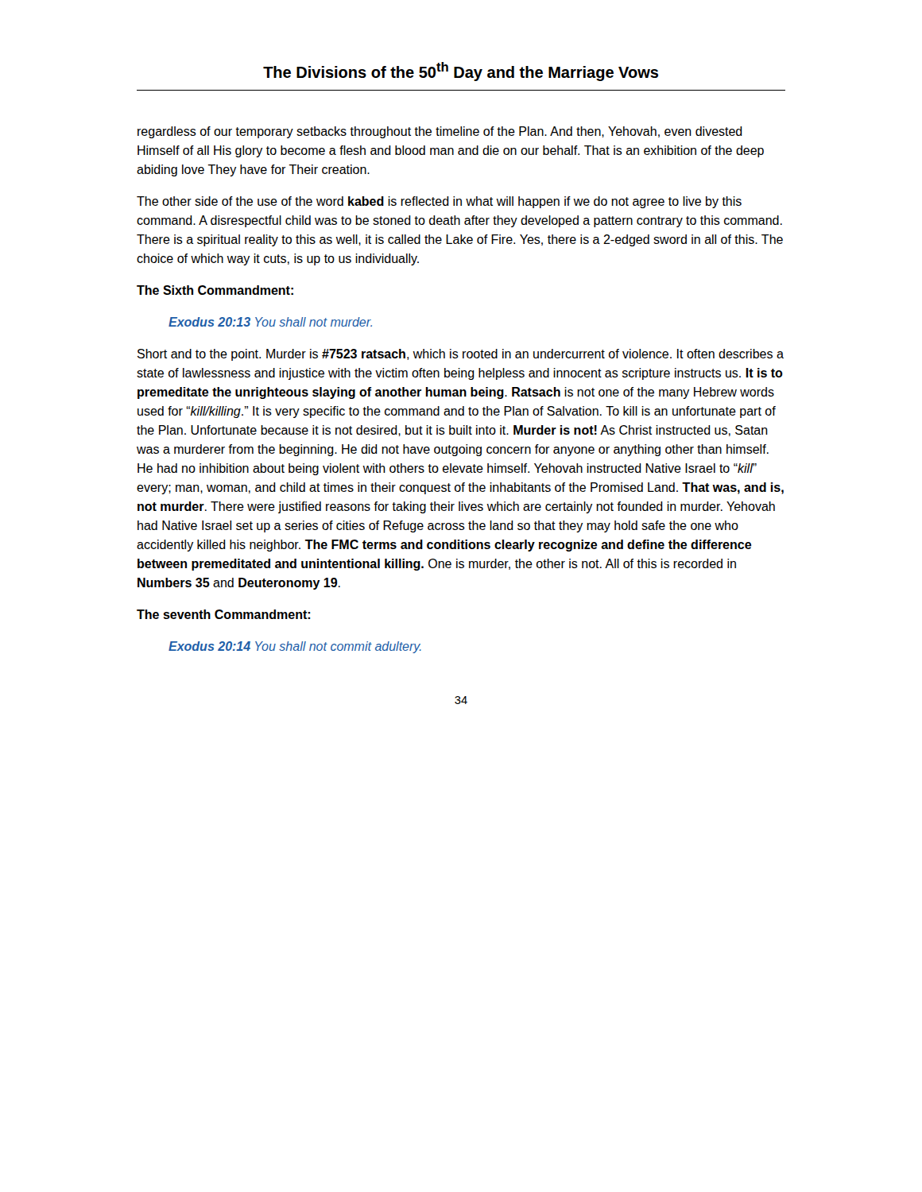The Divisions of the 50th Day and the Marriage Vows
regardless of our temporary setbacks throughout the timeline of the Plan. And then, Yehovah, even divested Himself of all His glory to become a flesh and blood man and die on our behalf. That is an exhibition of the deep abiding love They have for Their creation.
The other side of the use of the word kabed is reflected in what will happen if we do not agree to live by this command. A disrespectful child was to be stoned to death after they developed a pattern contrary to this command. There is a spiritual reality to this as well, it is called the Lake of Fire. Yes, there is a 2-edged sword in all of this. The choice of which way it cuts, is up to us individually.
The Sixth Commandment:
Exodus 20:13 You shall not murder.
Short and to the point. Murder is #7523 ratsach, which is rooted in an undercurrent of violence. It often describes a state of lawlessness and injustice with the victim often being helpless and innocent as scripture instructs us. It is to premeditate the unrighteous slaying of another human being. Ratsach is not one of the many Hebrew words used for “kill/killing.” It is very specific to the command and to the Plan of Salvation. To kill is an unfortunate part of the Plan. Unfortunate because it is not desired, but it is built into it. Murder is not! As Christ instructed us, Satan was a murderer from the beginning. He did not have outgoing concern for anyone or anything other than himself. He had no inhibition about being violent with others to elevate himself. Yehovah instructed Native Israel to “kill” every; man, woman, and child at times in their conquest of the inhabitants of the Promised Land. That was, and is, not murder. There were justified reasons for taking their lives which are certainly not founded in murder. Yehovah had Native Israel set up a series of cities of Refuge across the land so that they may hold safe the one who accidently killed his neighbor. The FMC terms and conditions clearly recognize and define the difference between premeditated and unintentional killing. One is murder, the other is not. All of this is recorded in Numbers 35 and Deuteronomy 19.
The seventh Commandment:
Exodus 20:14 You shall not commit adultery.
34